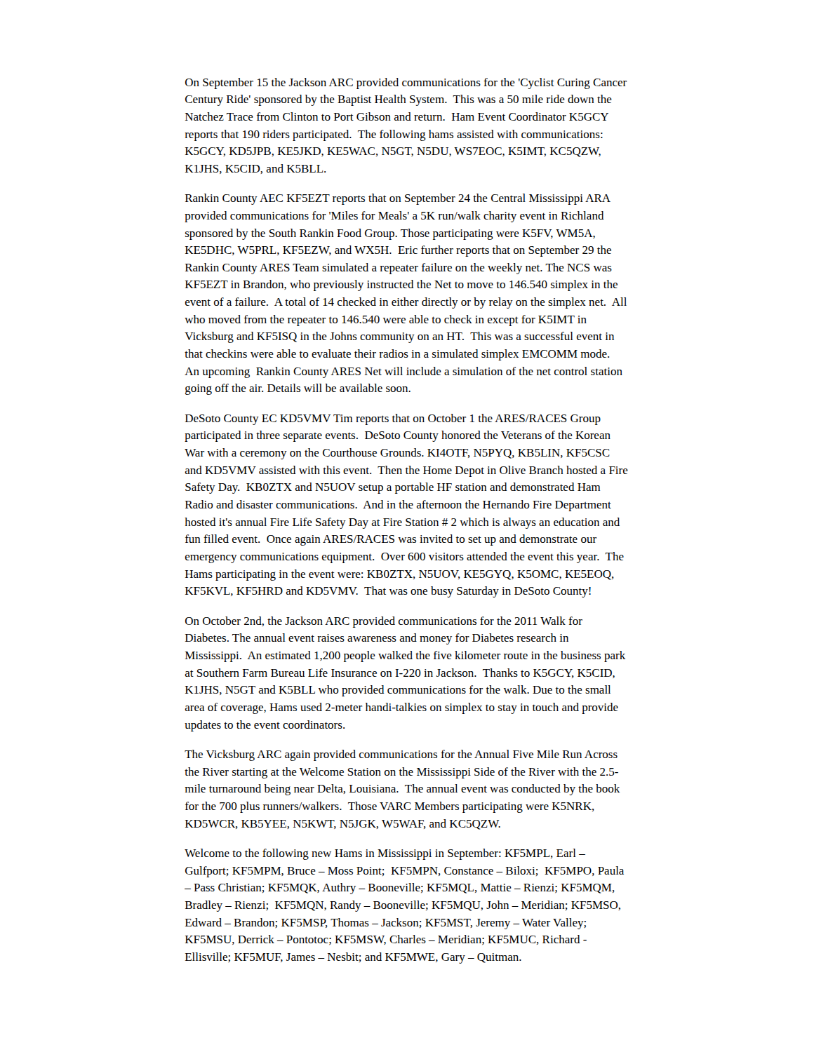On September 15 the Jackson ARC provided communications for the 'Cyclist Curing Cancer Century Ride' sponsored by the Baptist Health System. This was a 50 mile ride down the Natchez Trace from Clinton to Port Gibson and return. Ham Event Coordinator K5GCY reports that 190 riders participated. The following hams assisted with communications: K5GCY, KD5JPB, KE5JKD, KE5WAC, N5GT, N5DU, WS7EOC, K5IMT, KC5QZW, K1JHS, K5CID, and K5BLL.
Rankin County AEC KF5EZT reports that on September 24 the Central Mississippi ARA provided communications for 'Miles for Meals' a 5K run/walk charity event in Richland sponsored by the South Rankin Food Group. Those participating were K5FV, WM5A, KE5DHC, W5PRL, KF5EZW, and WX5H. Eric further reports that on September 29 the Rankin County ARES Team simulated a repeater failure on the weekly net. The NCS was KF5EZT in Brandon, who previously instructed the Net to move to 146.540 simplex in the event of a failure. A total of 14 checked in either directly or by relay on the simplex net. All who moved from the repeater to 146.540 were able to check in except for K5IMT in Vicksburg and KF5ISQ in the Johns community on an HT. This was a successful event in that checkins were able to evaluate their radios in a simulated simplex EMCOMM mode. An upcoming Rankin County ARES Net will include a simulation of the net control station going off the air. Details will be available soon.
DeSoto County EC KD5VMV Tim reports that on October 1 the ARES/RACES Group participated in three separate events. DeSoto County honored the Veterans of the Korean War with a ceremony on the Courthouse Grounds. KI4OTF, N5PYQ, KB5LIN, KF5CSC and KD5VMV assisted with this event. Then the Home Depot in Olive Branch hosted a Fire Safety Day. KB0ZTX and N5UOV setup a portable HF station and demonstrated Ham Radio and disaster communications. And in the afternoon the Hernando Fire Department hosted it's annual Fire Life Safety Day at Fire Station # 2 which is always an education and fun filled event. Once again ARES/RACES was invited to set up and demonstrate our emergency communications equipment. Over 600 visitors attended the event this year. The Hams participating in the event were: KB0ZTX, N5UOV, KE5GYQ, K5OMC, KE5EOQ, KF5KVL, KF5HRD and KD5VMV. That was one busy Saturday in DeSoto County!
On October 2nd, the Jackson ARC provided communications for the 2011 Walk for Diabetes. The annual event raises awareness and money for Diabetes research in Mississippi. An estimated 1,200 people walked the five kilometer route in the business park at Southern Farm Bureau Life Insurance on I-220 in Jackson. Thanks to K5GCY, K5CID, K1JHS, N5GT and K5BLL who provided communications for the walk. Due to the small area of coverage, Hams used 2-meter handi-talkies on simplex to stay in touch and provide updates to the event coordinators.
The Vicksburg ARC again provided communications for the Annual Five Mile Run Across the River starting at the Welcome Station on the Mississippi Side of the River with the 2.5-mile turnaround being near Delta, Louisiana. The annual event was conducted by the book for the 700 plus runners/walkers. Those VARC Members participating were K5NRK, KD5WCR, KB5YEE, N5KWT, N5JGK, W5WAF, and KC5QZW.
Welcome to the following new Hams in Mississippi in September: KF5MPL, Earl – Gulfport; KF5MPM, Bruce – Moss Point; KF5MPN, Constance – Biloxi; KF5MPO, Paula – Pass Christian; KF5MQK, Authry – Booneville; KF5MQL, Mattie – Rienzi; KF5MQM, Bradley – Rienzi; KF5MQN, Randy – Booneville; KF5MQU, John – Meridian; KF5MSO, Edward – Brandon; KF5MSP, Thomas – Jackson; KF5MST, Jeremy – Water Valley; KF5MSU, Derrick – Pontotoc; KF5MSW, Charles – Meridian; KF5MUC, Richard - Ellisville; KF5MUF, James – Nesbit; and KF5MWE, Gary – Quitman.